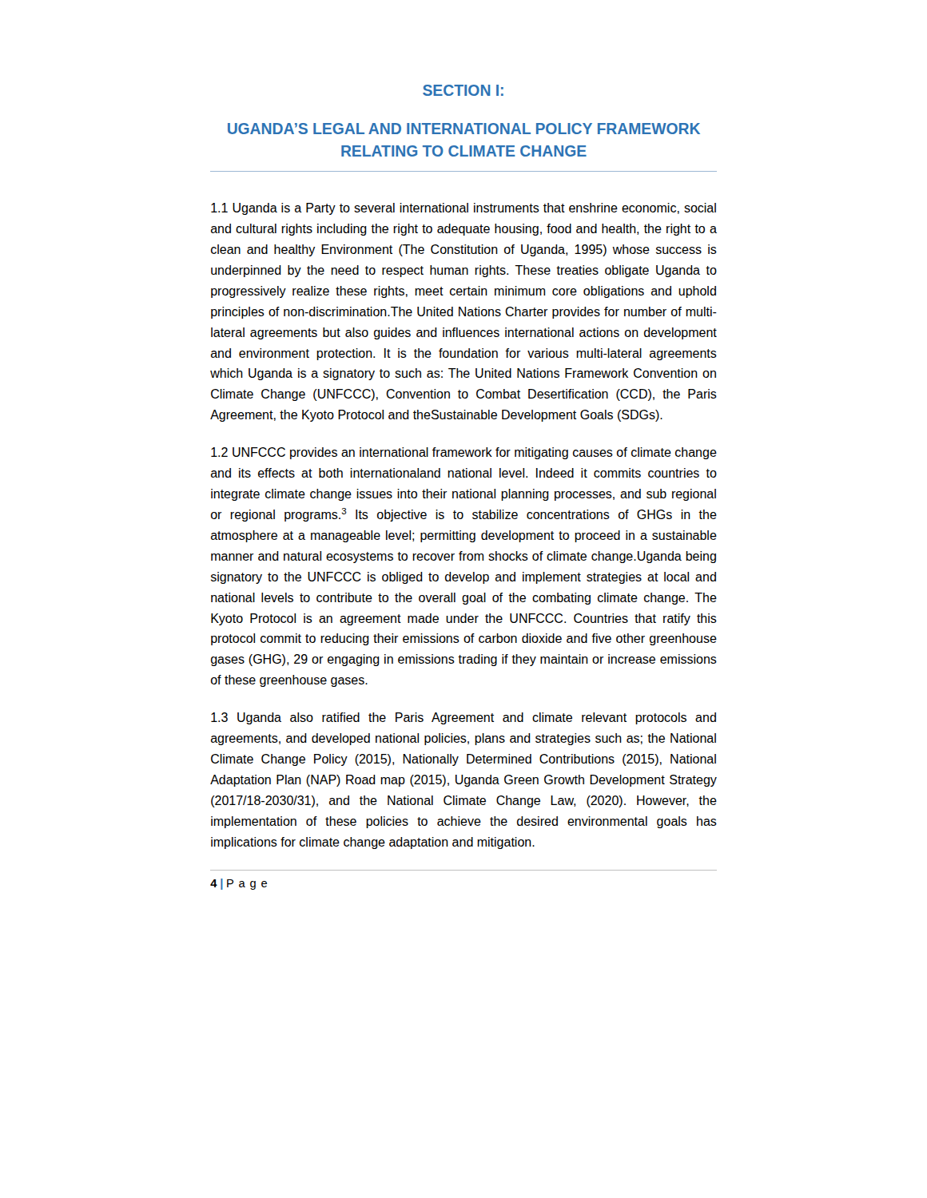SECTION I:
UGANDA’S LEGAL AND INTERNATIONAL POLICY FRAMEWORK RELATING TO CLIMATE CHANGE
1.1 Uganda is a Party to several international instruments that enshrine economic, social and cultural rights including the right to adequate housing, food and health, the right to a clean and healthy Environment (The Constitution of Uganda, 1995) whose success is underpinned by the need to respect human rights. These treaties obligate Uganda to progressively realize these rights, meet certain minimum core obligations and uphold principles of non-discrimination.The United Nations Charter provides for number of multi-lateral agreements but also guides and influences international actions on development and environment protection. It is the foundation for various multi-lateral agreements which Uganda is a signatory to such as: The United Nations Framework Convention on Climate Change (UNFCCC), Convention to Combat Desertification (CCD), the Paris Agreement, the Kyoto Protocol and theSustainable Development Goals (SDGs).
1.2 UNFCCC provides an international framework for mitigating causes of climate change and its effects at both internationaland national level. Indeed it commits countries to integrate climate change issues into their national planning processes, and sub regional or regional programs.3 Its objective is to stabilize concentrations of GHGs in the atmosphere at a manageable level; permitting development to proceed in a sustainable manner and natural ecosystems to recover from shocks of climate change.Uganda being signatory to the UNFCCC is obliged to develop and implement strategies at local and national levels to contribute to the overall goal of the combating climate change. The Kyoto Protocol is an agreement made under the UNFCCC. Countries that ratify this protocol commit to reducing their emissions of carbon dioxide and five other greenhouse gases (GHG), 29 or engaging in emissions trading if they maintain or increase emissions of these greenhouse gases.
1.3 Uganda also ratified the Paris Agreement and climate relevant protocols and agreements, and developed national policies, plans and strategies such as; the National Climate Change Policy (2015), Nationally Determined Contributions (2015), National Adaptation Plan (NAP) Road map (2015), Uganda Green Growth Development Strategy (2017/18-2030/31), and the National Climate Change Law, (2020). However, the implementation of these policies to achieve the desired environmental goals has implications for climate change adaptation and mitigation.
4|P a g e